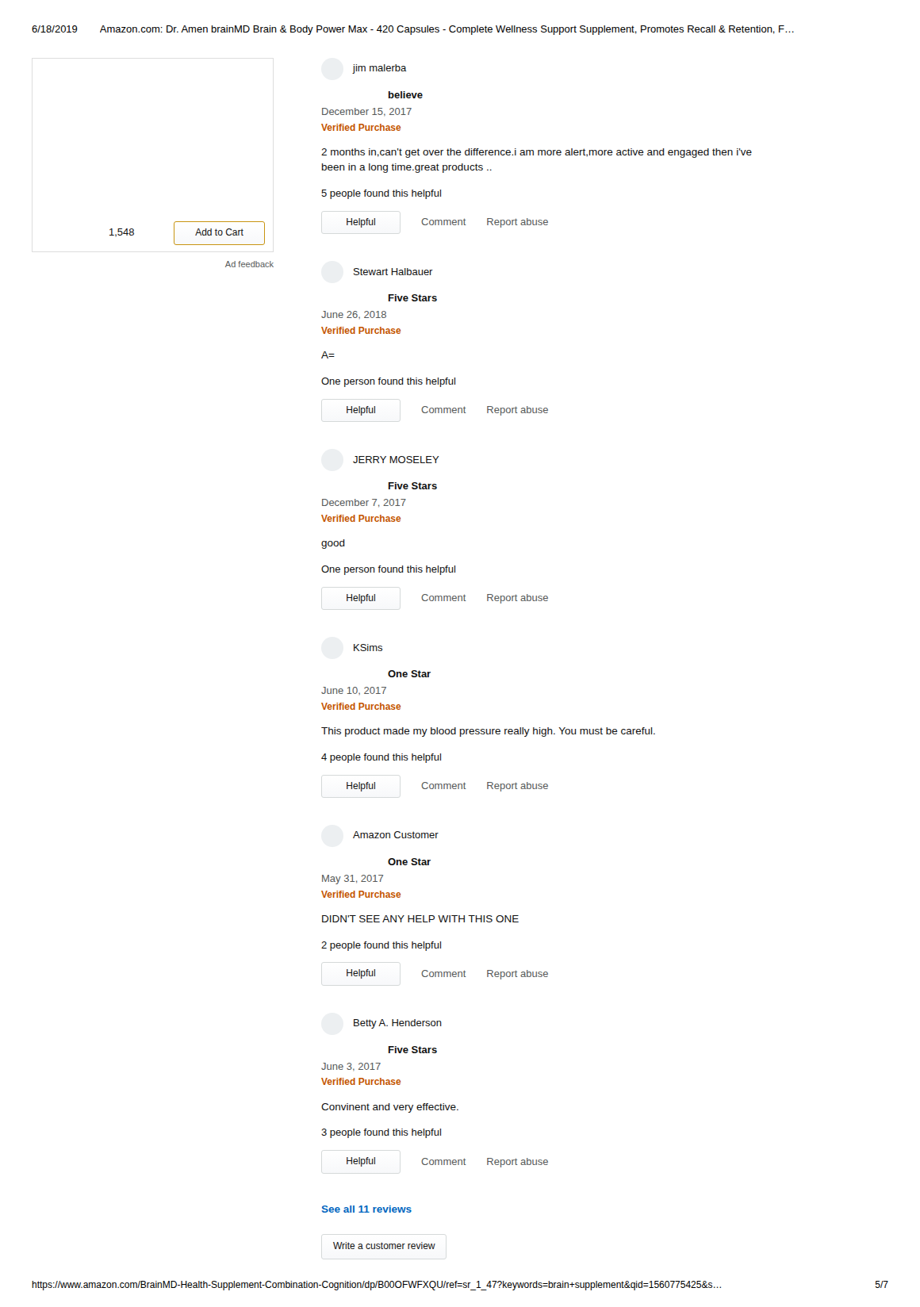6/18/2019 Amazon.com: Dr. Amen brainMD Brain & Body Power Max - 420 Capsules - Complete Wellness Support Supplement, Promotes Recall & Retention, F…
1,548
Add to Cart
Ad feedback
jim malerba
believe
December 15, 2017
Verified Purchase
2 months in,can't get over the difference.i am more alert,more active and engaged then i've been in a long time.great products ..
5 people found this helpful
Helpful
Comment Report abuse
Stewart Halbauer
Five Stars
June 26, 2018
Verified Purchase
A=
One person found this helpful
Helpful
Comment Report abuse
JERRY MOSELEY
Five Stars
December 7, 2017
Verified Purchase
good
One person found this helpful
Helpful
Comment Report abuse
KSims
One Star
June 10, 2017
Verified Purchase
This product made my blood pressure really high. You must be careful.
4 people found this helpful
Helpful
Comment Report abuse
Amazon Customer
One Star
May 31, 2017
Verified Purchase
DIDN'T SEE ANY HELP WITH THIS ONE
2 people found this helpful
Helpful
Comment Report abuse
Betty A. Henderson
Five Stars
June 3, 2017
Verified Purchase
Convinent and very effective.
3 people found this helpful
Helpful
Comment Report abuse
See all 11 reviews
Write a customer review
https://www.amazon.com/BrainMD-Health-Supplement-Combination-Cognition/dp/B00OFWFXQU/ref=sr_1_47?keywords=brain+supplement&qid=1560775425&s… 5/7